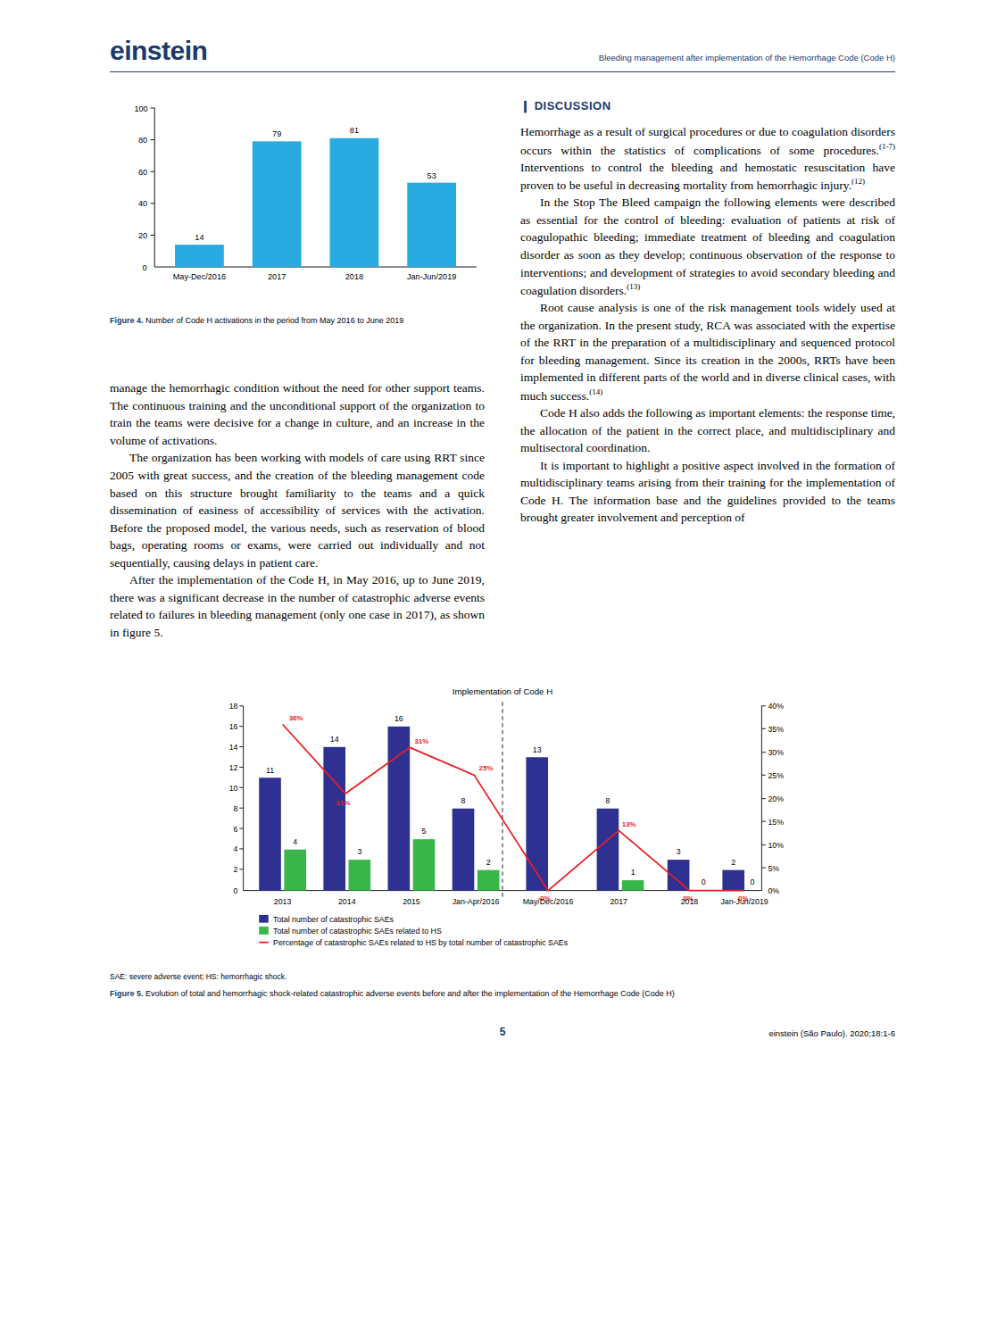einstein
Bleeding management after implementation of the Hemorrhage Code (Code H)
100 80 60 40 20 0 14 79 81 53 May-Dec/2016 2017 2018 Jan-Jun/2019
Figure 4. Number of Code H activations in the period from May 2016 to June 2019
manage the hemorrhagic condition without the need for other support teams. The continuous training and the unconditional support of the organization to train the teams were decisive for a change in culture, and an increase in the volume of activations.
The organization has been working with models of care using RRT since 2005 with great success, and the creation of the bleeding management code based on this structure brought familiarity to the teams and a quick dissemination of easiness of accessibility of services with the activation. Before the proposed model, the various needs, such as reservation of blood bags, operating rooms or exams, were carried out individually and not sequentially, causing delays in patient care.
After the implementation of the Code H, in May 2016, up to June 2019, there was a significant decrease in the number of catastrophic adverse events related to failures in bleeding management (only one case in 2017), as shown in figure 5.
DISCUSSION
Hemorrhage as a result of surgical procedures or due to coagulation disorders occurs within the statistics of complications of some procedures.(1-7) Interventions to control the bleeding and hemostatic resuscitation have proven to be useful in decreasing mortality from hemorrhagic injury.(12)
In the Stop The Bleed campaign the following elements were described as essential for the control of bleeding: evaluation of patients at risk of coagulopathic bleeding; immediate treatment of bleeding and coagulation disorder as soon as they develop; continuous observation of the response to interventions; and development of strategies to avoid secondary bleeding and coagulation disorders.(13)
Root cause analysis is one of the risk management tools widely used at the organization. In the present study, RCA was associated with the expertise of the RRT in the preparation of a multidisciplinary and sequenced protocol for bleeding management. Since its creation in the 2000s, RRTs have been implemented in different parts of the world and in diverse clinical cases, with much success.(14)
Code H also adds the following as important elements: the response time, the allocation of the patient in the correct place, and multidisciplinary and multisectoral coordination.
It is important to highlight a positive aspect involved in the formation of multidisciplinary teams arising from their training for the implementation of Code H. The information base and the guidelines provided to the teams brought greater involvement and perception of
Implementation of Code H 18 16 14 12 10 8 6 4 2 0 40% 35% 30% 25% 20% 15% 10% 5% 0% 11 4 14 3 16 5 8 2 13 8 1 3 0 2 0 36% 21% 31% 25% 0% 13% 0% 0% 2013 2014 2015 Jan-Apr/2016 May/Dec/2016 2017 2018 Jan-Jun/2019 Total number of catastrophic SAEs Total number of catastrophic SAEs related to HS Percentage of catastrophic SAEs related to HS by total number of catastrophic SAEs
SAE: severe adverse event; HS: hemorrhagic shock.
Figure 5. Evolution of total and hemorrhagic shock-related catastrophic adverse events before and after the implementation of the Hemorrhage Code (Code H)
5
einstein (São Paulo). 2020;18:1-6